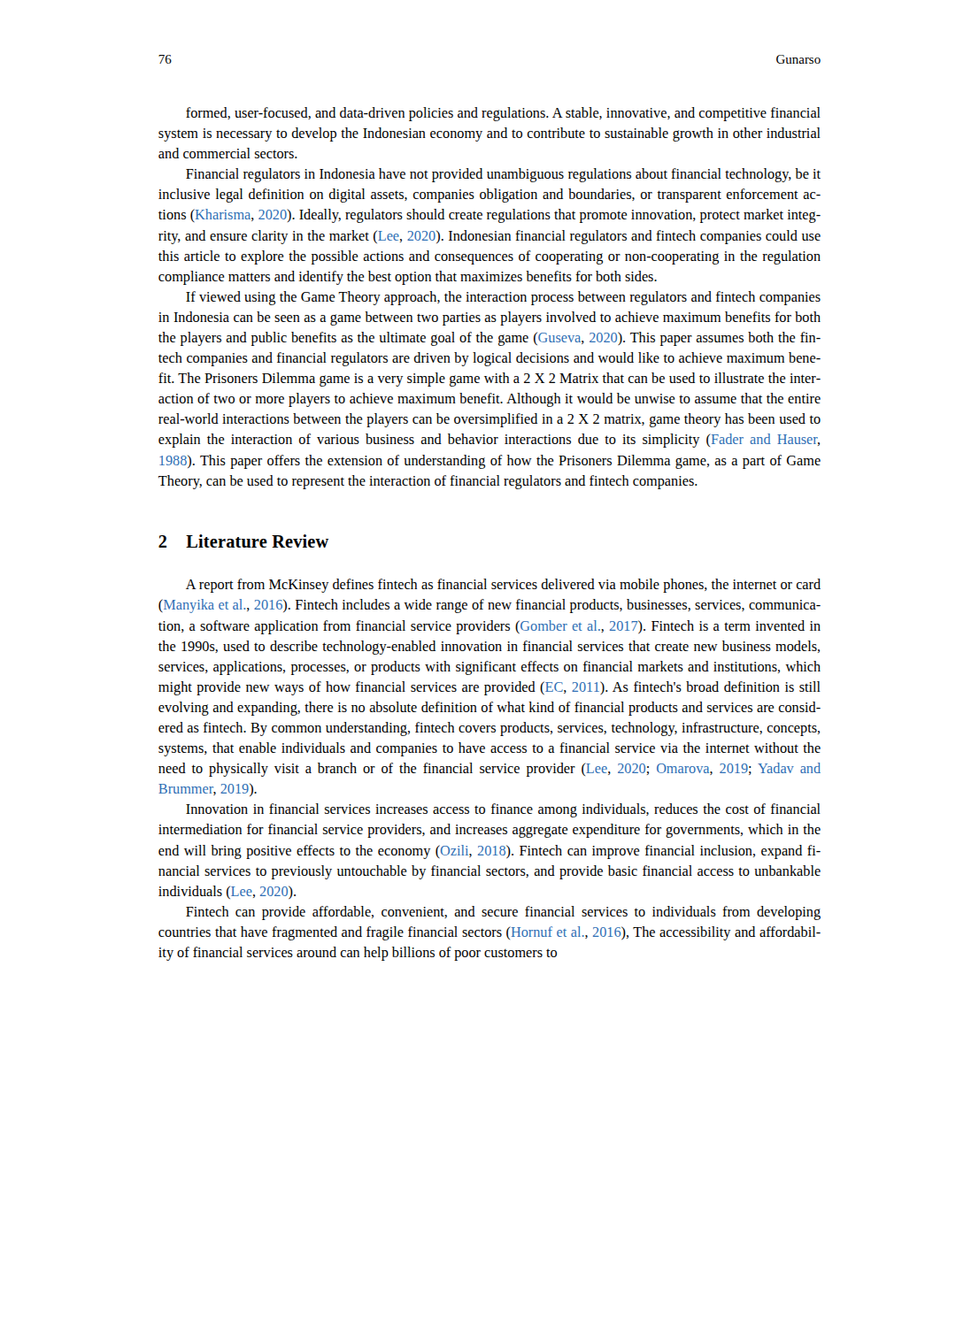76 Gunarso
formed, user-focused, and data-driven policies and regulations. A stable, innovative, and competitive financial system is necessary to develop the Indonesian economy and to contribute to sustainable growth in other industrial and commercial sectors.
Financial regulators in Indonesia have not provided unambiguous regulations about financial technology, be it inclusive legal definition on digital assets, companies obligation and boundaries, or transparent enforcement actions (Kharisma, 2020). Ideally, regulators should create regulations that promote innovation, protect market integrity, and ensure clarity in the market (Lee, 2020). Indonesian financial regulators and fintech companies could use this article to explore the possible actions and consequences of cooperating or non-cooperating in the regulation compliance matters and identify the best option that maximizes benefits for both sides.
If viewed using the Game Theory approach, the interaction process between regulators and fintech companies in Indonesia can be seen as a game between two parties as players involved to achieve maximum benefits for both the players and public benefits as the ultimate goal of the game (Guseva, 2020). This paper assumes both the fintech companies and financial regulators are driven by logical decisions and would like to achieve maximum benefit. The Prisoners Dilemma game is a very simple game with a 2 X 2 Matrix that can be used to illustrate the interaction of two or more players to achieve maximum benefit. Although it would be unwise to assume that the entire real-world interactions between the players can be oversimplified in a 2 X 2 matrix, game theory has been used to explain the interaction of various business and behavior interactions due to its simplicity (Fader and Hauser, 1988). This paper offers the extension of understanding of how the Prisoners Dilemma game, as a part of Game Theory, can be used to represent the interaction of financial regulators and fintech companies.
2 Literature Review
A report from McKinsey defines fintech as financial services delivered via mobile phones, the internet or card (Manyika et al., 2016). Fintech includes a wide range of new financial products, businesses, services, communication, a software application from financial service providers (Gomber et al., 2017). Fintech is a term invented in the 1990s, used to describe technology-enabled innovation in financial services that create new business models, services, applications, processes, or products with significant effects on financial markets and institutions, which might provide new ways of how financial services are provided (EC, 2011). As fintech's broad definition is still evolving and expanding, there is no absolute definition of what kind of financial products and services are considered as fintech. By common understanding, fintech covers products, services, technology, infrastructure, concepts, systems, that enable individuals and companies to have access to a financial service via the internet without the need to physically visit a branch or of the financial service provider (Lee, 2020; Omarova, 2019; Yadav and Brummer, 2019).
Innovation in financial services increases access to finance among individuals, reduces the cost of financial intermediation for financial service providers, and increases aggregate expenditure for governments, which in the end will bring positive effects to the economy (Ozili, 2018). Fintech can improve financial inclusion, expand financial services to previously untouchable by financial sectors, and provide basic financial access to unbankable individuals (Lee, 2020).
Fintech can provide affordable, convenient, and secure financial services to individuals from developing countries that have fragmented and fragile financial sectors (Hornuf et al., 2016), The accessibility and affordability of financial services around can help billions of poor customers to